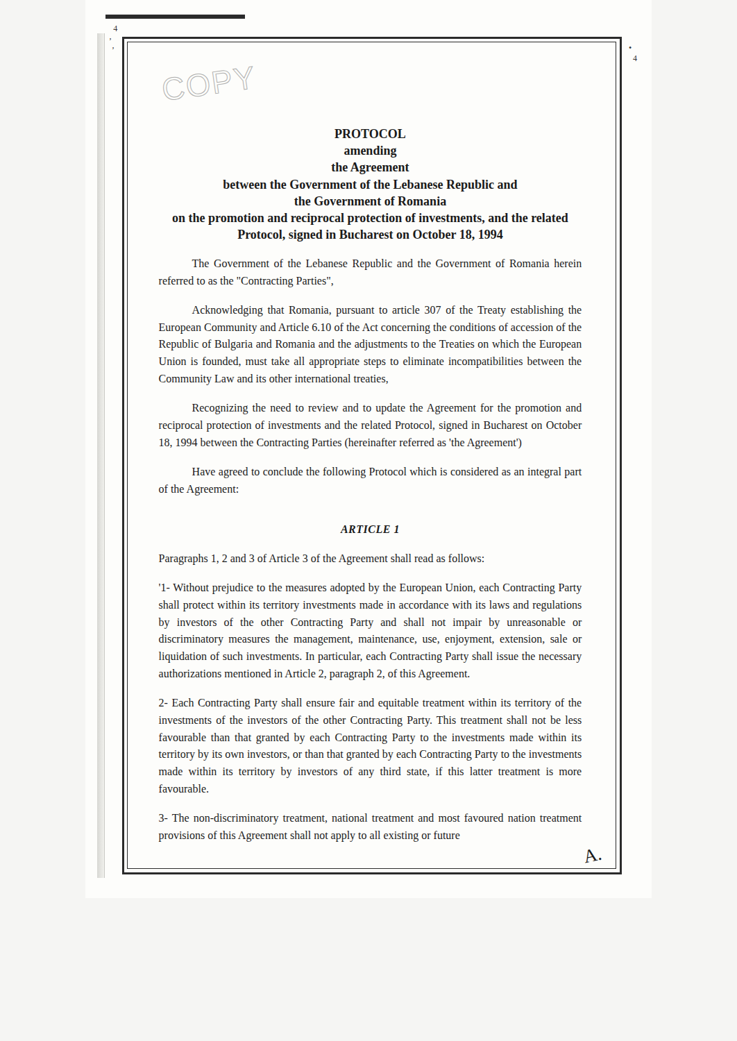4 , , • 4
COPY
PROTOCOL amending the Agreement between the Government of the Lebanese Republic and the Government of Romania on the promotion and reciprocal protection of investments, and the related Protocol, signed in Bucharest on October 18, 1994
The Government of the Lebanese Republic and the Government of Romania herein referred to as the "Contracting Parties",
Acknowledging that Romania, pursuant to article 307 of the Treaty establishing the European Community and Article 6.10 of the Act concerning the conditions of accession of the Republic of Bulgaria and Romania and the adjustments to the Treaties on which the European Union is founded, must take all appropriate steps to eliminate incompatibilities between the Community Law and its other international treaties,
Recognizing the need to review and to update the Agreement for the promotion and reciprocal protection of investments and the related Protocol, signed in Bucharest on October 18, 1994 between the Contracting Parties (hereinafter referred as 'the Agreement')
Have agreed to conclude the following Protocol which is considered as an integral part of the Agreement:
ARTICLE 1
Paragraphs 1, 2 and 3 of Article 3 of the Agreement shall read as follows:
'1- Without prejudice to the measures adopted by the European Union, each Contracting Party shall protect within its territory investments made in accordance with its laws and regulations by investors of the other Contracting Party and shall not impair by unreasonable or discriminatory measures the management, maintenance, use, enjoyment, extension, sale or liquidation of such investments. In particular, each Contracting Party shall issue the necessary authorizations mentioned in Article 2, paragraph 2, of this Agreement.
2- Each Contracting Party shall ensure fair and equitable treatment within its territory of the investments of the investors of the other Contracting Party. This treatment shall not be less favourable than that granted by each Contracting Party to the investments made within its territory by its own investors, or than that granted by each Contracting Party to the investments made within its territory by investors of any third state, if this latter treatment is more favourable.
3- The non-discriminatory treatment, national treatment and most favoured nation treatment provisions of this Agreement shall not apply to all existing or future
A.